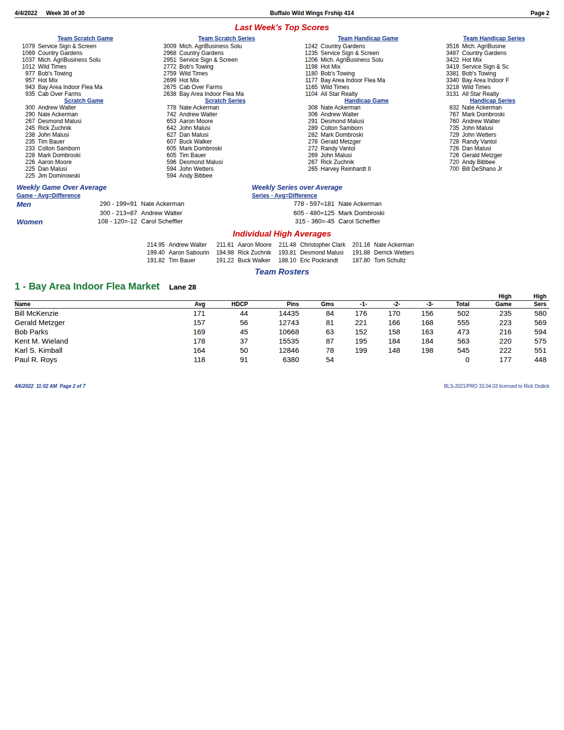4/4/2022 Week 30 of 30
Buffalo Wild Wings Frship 414
Page 2
Last Week's Top Scores
| Team Scratch Game | Team Scratch Series | Team Handicap Game | Team Handicap Series |
| --- | --- | --- | --- |
| 1079 | Service Sign & Screen | 3009 | Mich. AgriBusiness Solu | 1242 | Country Gardens | 3516 | Mich. AgriBusine |
| 1069 | Country Gardens | 2968 | Country Gardens | 1235 | Service Sign & Screen | 3487 | Country Gardens |
| 1037 | Mich. AgriBusiness Solu | 2951 | Service Sign & Screen | 1206 | Mich. AgriBusiness Solu | 3422 | Hot Mix |
| 1012 | Wild Times | 2772 | Bob's Towing | 1198 | Hot Mix | 3419 | Service Sign & Sc |
| 977 | Bob's Towing | 2759 | Wild Times | 1180 | Bob's Towing | 3381 | Bob's Towing |
| 957 | Hot Mix | 2699 | Hot Mix | 1177 | Bay Area Indoor Flea Ma | 3340 | Bay Area Indoor F |
| 943 | Bay Area Indoor Flea Ma | 2675 | Cab Over Farms | 1165 | Wild Times | 3218 | Wild Times |
| 935 | Cab Over Farms | 2638 | Bay Area Indoor Flea Ma | 1104 | All Star Realty | 3131 | All Star Realty |
| Scratch Game | Scratch Series | Handicap Game | Handicap Series |
| 300 | Andrew Walter | 778 | Nate Ackerman | 308 | Nate Ackerman | 832 | Nate Ackerman |
| 290 | Nate Ackerman | 742 | Andrew Walter | 306 | Andrew Walter | 767 | Mark Dombroski |
| 267 | Desmond Malusi | 653 | Aaron Moore | 291 | Desmond Malusi | 760 | Andrew Walter |
| 245 | Rick Zuchnik | 642 | John Malusi | 289 | Colton Samborn | 735 | John Malusi |
| 238 | John Malusi | 627 | Dan Malusi | 282 | Mark Dombroski | 729 | John Wetters |
| 235 | Tim Bauer | 607 | Buck Walker | 278 | Gerald Metzger | 728 | Randy Vantol |
| 233 | Colton Samborn | 605 | Mark Dombroski | 272 | Randy Vantol | 726 | Dan Malusi |
| 228 | Mark Dombroski | 605 | Tim Bauer | 269 | John Malusi | 726 | Gerald Metzger |
| 226 | Aaron Moore | 596 | Desmond Malusi | 267 | Rick Zuchnik | 720 | Andy Bibbee |
| 225 | Dan Malusi | 594 | John Wetters | 265 | Harvey Reinhardt II | 700 | Bill DeShano Jr |
| 225 | Jim Dominowski | 594 | Andy Bibbee | | | | |
| Weekly Game Over Average | Weekly Series over Average |
| Game - Avg=Difference | Series - Avg=Difference |
| Men | 290 - 199=91 | Nate Ackerman | 778 - 597=181 | Nate Ackerman |
| | 300 - 213=87 | Andrew Walter | 605 - 480=125 | Mark Dombroski |
| Women | 108 - 120=-12 | Carol Scheffler | 315 - 360=-45 | Carol Scheffler |
Individual High Averages
| 214.95 | Andrew Walter | 211.61 | Aaron Moore | 211.48 | Christopher Clark | 201.16 | Nate Ackerman |
| 199.40 | Aaron Sabourin | 194.98 | Rick Zuchnik | 193.81 | Desmond Malusi | 191.88 | Derrick Wetters |
| 191.82 | Tim Bauer | 191.22 | Buck Walker | 188.10 | Eric Pockrandt | 187.80 | Tom Schultz |
Team Rosters
1 - Bay Area Indoor Flea Market Lane 28
| | | | | | | | High | High |
| --- | --- | --- | --- | --- | --- | --- | --- | --- |
| Name | Avg | HDCP | Pins | Gms | -1- | -2- | -3- | Total | Game | Sers |
| Bill McKenzie | 171 | 44 | 14435 | 84 | 176 | 170 | 156 | 502 | 235 | 580 |
| Gerald Metzger | 157 | 56 | 12743 | 81 | 221 | 166 | 168 | 555 | 223 | 569 |
| Bob Parks | 169 | 45 | 10668 | 63 | 152 | 158 | 163 | 473 | 216 | 594 |
| Kent M. Wieland | 178 | 37 | 15535 | 87 | 195 | 184 | 184 | 563 | 220 | 575 |
| Karl S. Kimball | 164 | 50 | 12846 | 78 | 199 | 148 | 198 | 545 | 222 | 551 |
| Paul R. Roys | 118 | 91 | 6380 | 54 | | | | 0 | 177 | 448 |
4/6/2022 11:02 AM Page 2 of 7
BLS-2021/PRO 33.04.03 licensed to Rick Dodick